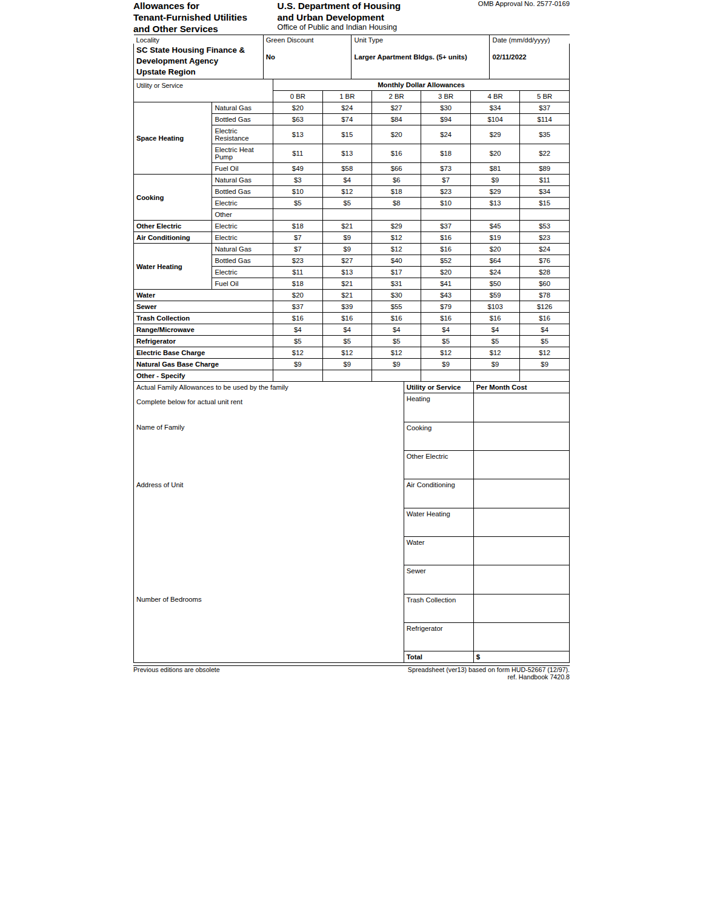| Allowances for Tenant-Furnished Utilities and Other Services | U.S. Department of Housing and Urban Development Office of Public and Indian Housing | OMB Approval No. 2577-0169 |
| Locality | Green Discount | Unit Type | Date (mm/dd/yyyy) |
| SC State Housing Finance & Development Agency Upstate Region | No | Larger Apartment Bldgs. (5+ units) | 02/11/2022 |
| Utility or Service | | Monthly Dollar Allowances |
| | | 0 BR | 1 BR | 2 BR | 3 BR | 4 BR | 5 BR |
| Space Heating | Natural Gas | $20 | $24 | $27 | $30 | $34 | $37 |
| Bottled Gas | $63 | $74 | $84 | $94 | $104 | $114 |
| Electric Resistance | $13 | $15 | $20 | $24 | $29 | $35 |
| Electric Heat Pump | $11 | $13 | $16 | $18 | $20 | $22 |
| Fuel Oil | $49 | $58 | $66 | $73 | $81 | $89 |
| Cooking | Natural Gas | $3 | $4 | $6 | $7 | $9 | $11 |
| Bottled Gas | $10 | $12 | $18 | $23 | $29 | $34 |
| Electric | $5 | $5 | $8 | $10 | $13 | $15 |
| Other | | | | | | |
| Other Electric | Electric | $18 | $21 | $29 | $37 | $45 | $53 |
| Air Conditioning | Electric | $7 | $9 | $12 | $16 | $19 | $23 |
| Water Heating | Natural Gas | $7 | $9 | $12 | $16 | $20 | $24 |
| Bottled Gas | $23 | $27 | $40 | $52 | $64 | $76 |
| Electric | $11 | $13 | $17 | $20 | $24 | $28 |
| Fuel Oil | $18 | $21 | $31 | $41 | $50 | $60 |
| Water | $20 | $21 | $30 | $43 | $59 | $78 |
| Sewer | $37 | $39 | $55 | $79 | $103 | $126 |
| Trash Collection | $16 | $16 | $16 | $16 | $16 | $16 |
| Range/Microwave | $4 | $4 | $4 | $4 | $4 | $4 |
| Refrigerator | $5 | $5 | $5 | $5 | $5 | $5 |
| Electric Base Charge | $12 | $12 | $12 | $12 | $12 | $12 |
| Natural Gas Base Charge | $9 | $9 | $9 | $9 | $9 | $9 |
| Other - Specify | | | | | | |
| Actual Family Allowances to be used by the family Complete below for actual unit rent | Utility or Service | Per Month Cost |
| Heating | |
| Name of Family | Cooking | |
| Other Electric | |
| Address of Unit | Air Conditioning | |
| Water Heating | |
| Water | |
| Sewer | |
| Number of Bedrooms | Trash Collection | |
| Refrigerator | |
| Total | $ |
| Previous editions are obsolete | Spreadsheet (ver13) based on form HUD-52667 (12/97). |
| | ref. Handbook 7420.8 |